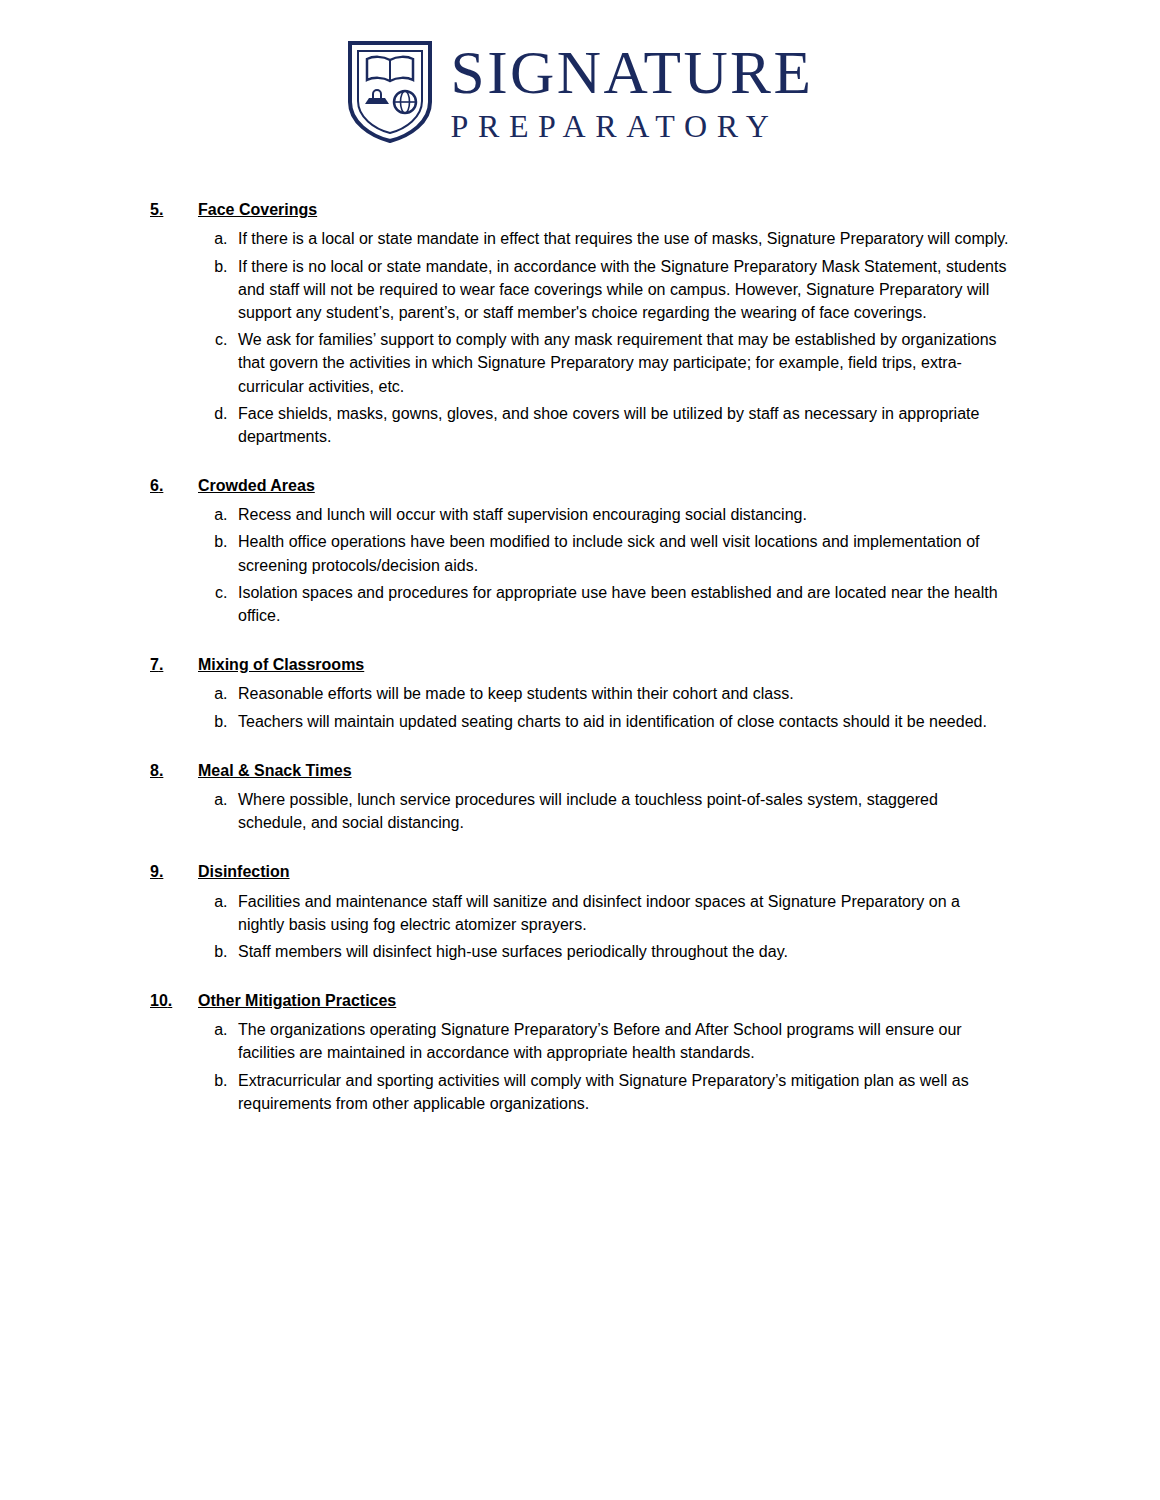SIGNATURE
PREPARATORY
Face Coverings
If there is a local or state mandate in effect that requires the use of masks, Signature Preparatory will comply.
If there is no local or state mandate, in accordance with the Signature Preparatory Mask Statement, students and staff will not be required to wear face coverings while on campus. However, Signature Preparatory will support any student’s, parent’s, or staff member's choice regarding the wearing of face coverings.
We ask for families’ support to comply with any mask requirement that may be established by organizations that govern the activities in which Signature Preparatory may participate; for example, field trips, extra-curricular activities, etc.
Face shields, masks, gowns, gloves, and shoe covers will be utilized by staff as necessary in appropriate departments.
Crowded Areas
Recess and lunch will occur with staff supervision encouraging social distancing.
Health office operations have been modified to include sick and well visit locations and implementation of screening protocols/decision aids.
Isolation spaces and procedures for appropriate use have been established and are located near the health office.
Mixing of Classrooms
Reasonable efforts will be made to keep students within their cohort and class.
Teachers will maintain updated seating charts to aid in identification of close contacts should it be needed.
Meal & Snack Times
Where possible, lunch service procedures will include a touchless point-of-sales system, staggered schedule, and social distancing.
Disinfection
Facilities and maintenance staff will sanitize and disinfect indoor spaces at Signature Preparatory on a nightly basis using fog electric atomizer sprayers.
Staff members will disinfect high-use surfaces periodically throughout the day.
Other Mitigation Practices
The organizations operating Signature Preparatory’s Before and After School programs will ensure our facilities are maintained in accordance with appropriate health standards.
Extracurricular and sporting activities will comply with Signature Preparatory’s mitigation plan as well as requirements from other applicable organizations.